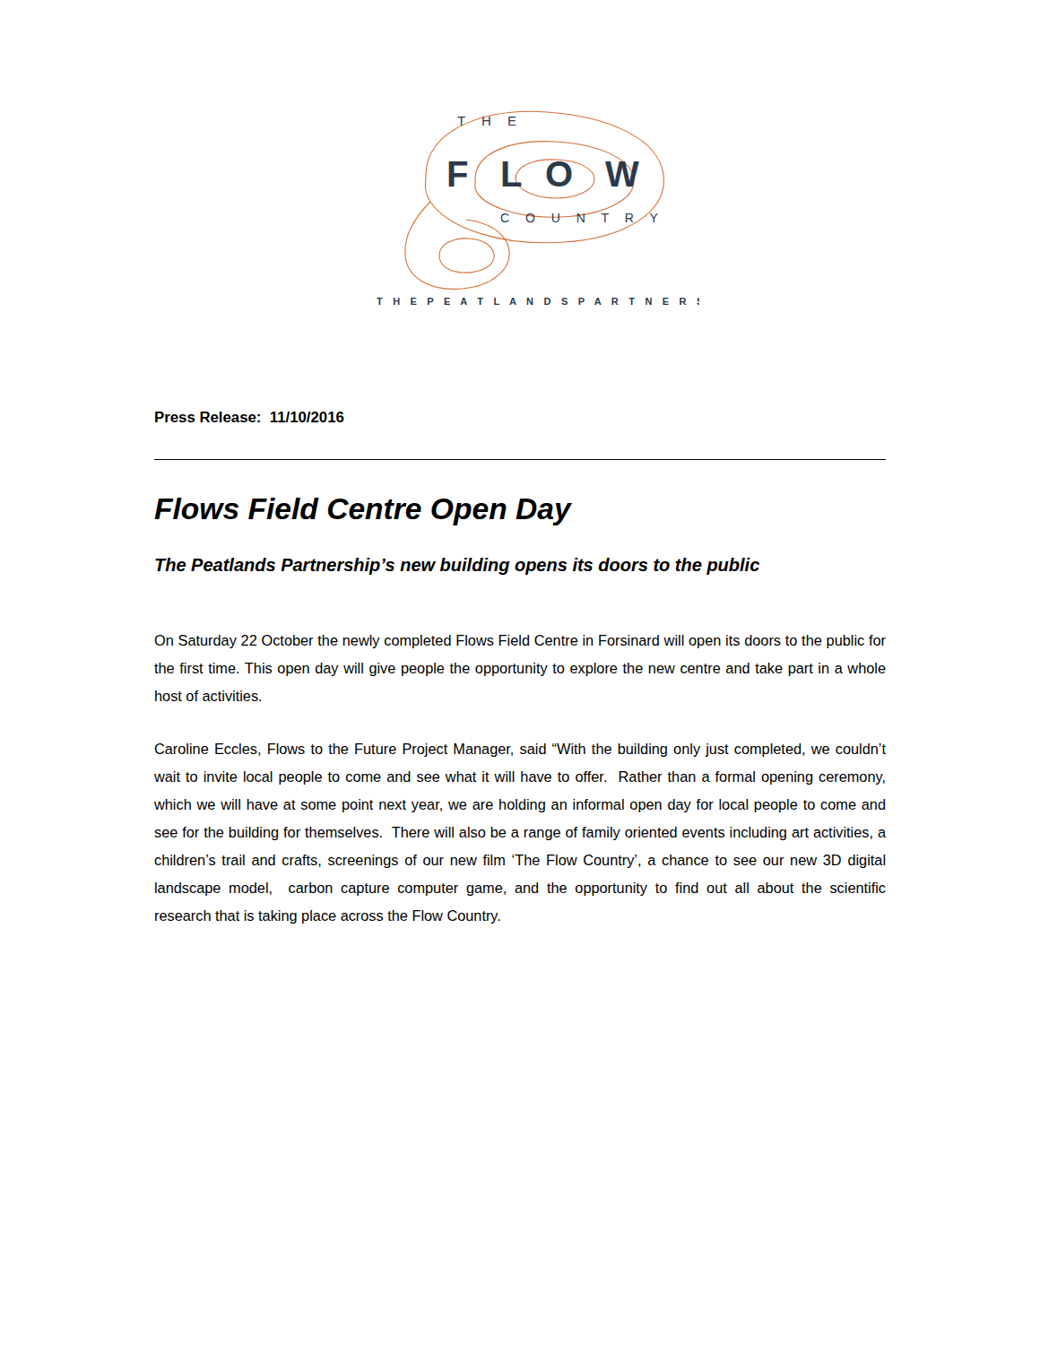T H E F L O W C O U N T R Y T H E P E A T L A N D S P A R T N E R S H I P
Press Release: 11/10/2016
Flows Field Centre Open Day
The Peatlands Partnership’s new building opens its doors to the public
On Saturday 22 October the newly completed Flows Field Centre in Forsinard will open its doors to the public for the first time. This open day will give people the opportunity to explore the new centre and take part in a whole host of activities.
Caroline Eccles, Flows to the Future Project Manager, said “With the building only just completed, we couldn’t wait to invite local people to come and see what it will have to offer. Rather than a formal opening ceremony, which we will have at some point next year, we are holding an informal open day for local people to come and see for the building for themselves. There will also be a range of family oriented events including art activities, a children’s trail and crafts, screenings of our new film ‘The Flow Country’, a chance to see our new 3D digital landscape model, carbon capture computer game, and the opportunity to find out all about the scientific research that is taking place across the Flow Country.